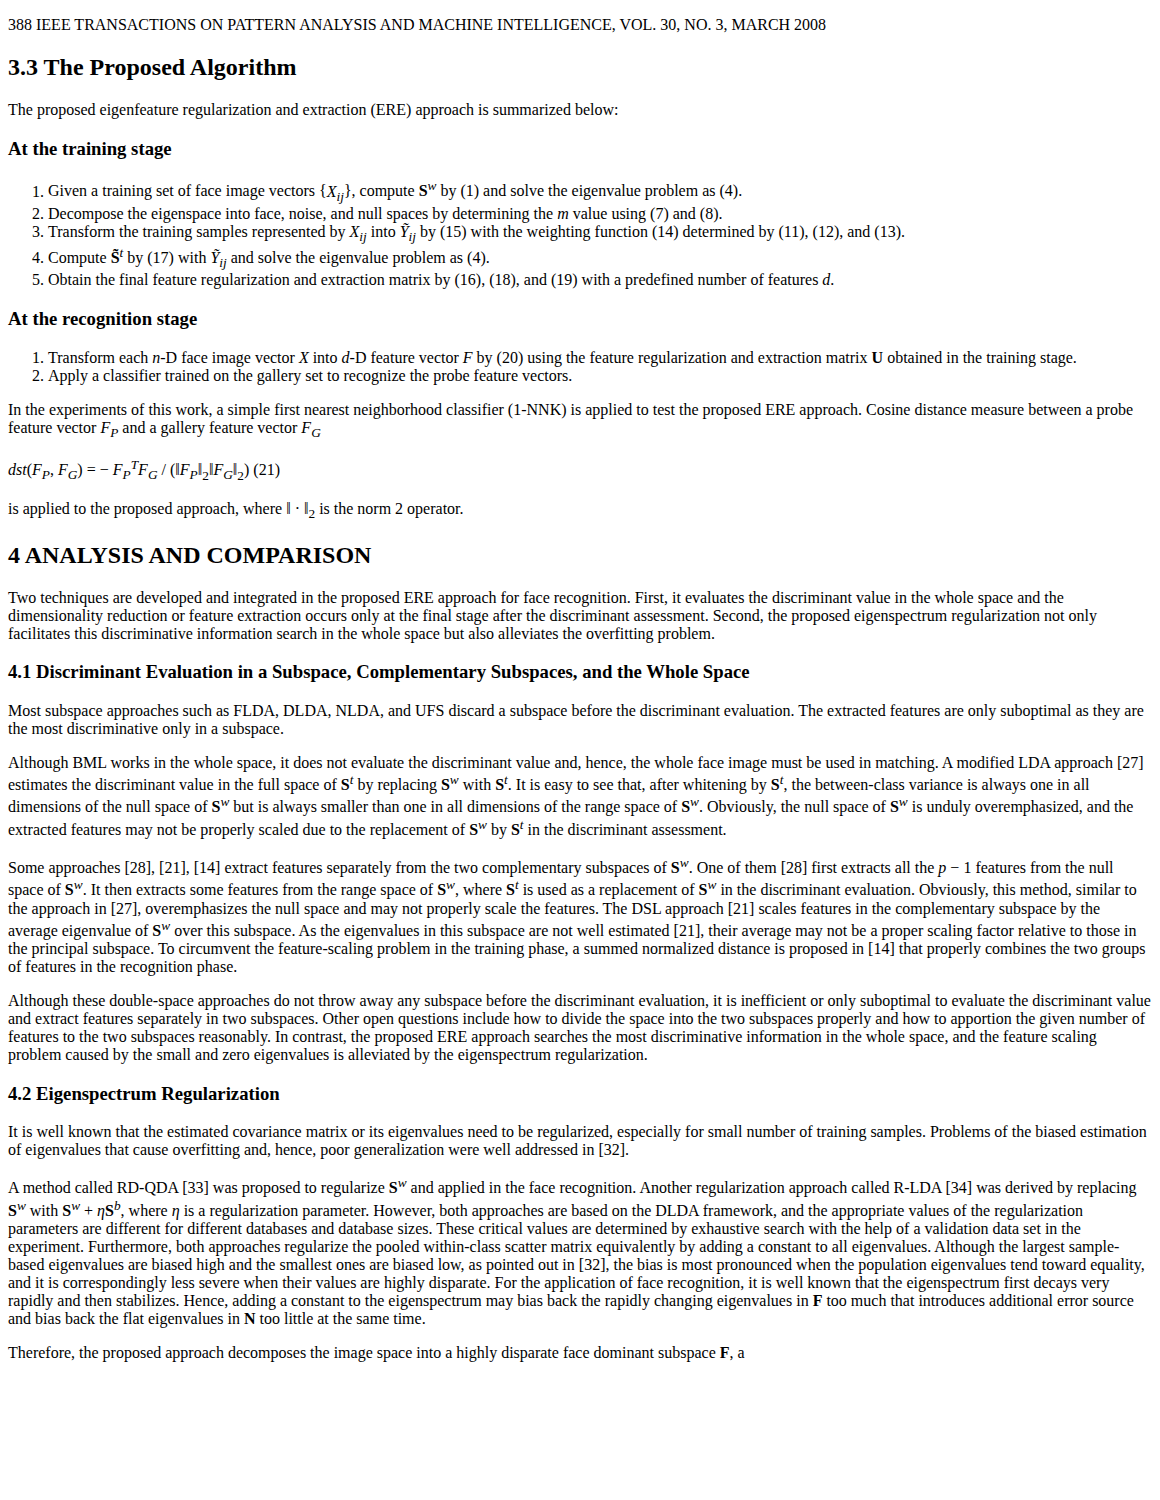388 IEEE TRANSACTIONS ON PATTERN ANALYSIS AND MACHINE INTELLIGENCE, VOL. 30, NO. 3, MARCH 2008
3.3 The Proposed Algorithm
The proposed eigenfeature regularization and extraction (ERE) approach is summarized below:
At the training stage
Given a training set of face image vectors {Xij}, compute Sw by (1) and solve the eigenvalue problem as (4).
Decompose the eigenspace into face, noise, and null spaces by determining the m value using (7) and (8).
Transform the training samples represented by Xij into Ỹij by (15) with the weighting function (14) determined by (11), (12), and (13).
Compute S̃t by (17) with Ỹij and solve the eigenvalue problem as (4).
Obtain the final feature regularization and extraction matrix by (16), (18), and (19) with a predefined number of features d.
At the recognition stage
Transform each n-D face image vector X into d-D feature vector F by (20) using the feature regularization and extraction matrix U obtained in the training stage.
Apply a classifier trained on the gallery set to recognize the probe feature vectors.
In the experiments of this work, a simple first nearest neighborhood classifier (1-NNK) is applied to test the proposed ERE approach. Cosine distance measure between a probe feature vector FP and a gallery feature vector FG
dst(FP, FG) = − FPTFG / (‖FP‖2‖FG‖2) (21)
is applied to the proposed approach, where ‖ · ‖2 is the norm 2 operator.
4 ANALYSIS AND COMPARISON
Two techniques are developed and integrated in the proposed ERE approach for face recognition. First, it evaluates the discriminant value in the whole space and the dimensionality reduction or feature extraction occurs only at the final stage after the discriminant assessment. Second, the proposed eigenspectrum regularization not only facilitates this discriminative information search in the whole space but also alleviates the overfitting problem.
4.1 Discriminant Evaluation in a Subspace, Complementary Subspaces, and the Whole Space
Most subspace approaches such as FLDA, DLDA, NLDA, and UFS discard a subspace before the discriminant evaluation. The extracted features are only suboptimal as they are the most discriminative only in a subspace.
Although BML works in the whole space, it does not evaluate the discriminant value and, hence, the whole face image must be used in matching. A modified LDA approach [27] estimates the discriminant value in the full space of St by replacing Sw with St. It is easy to see that, after whitening by St, the between-class variance is always one in all dimensions of the null space of Sw but is always smaller than one in all dimensions of the range space of Sw. Obviously, the null space of Sw is unduly overemphasized, and the extracted features may not be properly scaled due to the replacement of Sw by St in the discriminant assessment.
Some approaches [28], [21], [14] extract features separately from the two complementary subspaces of Sw. One of them [28] first extracts all the p − 1 features from the null space of Sw. It then extracts some features from the range space of Sw, where St is used as a replacement of Sw in the discriminant evaluation. Obviously, this method, similar to the approach in [27], overemphasizes the null space and may not properly scale the features. The DSL approach [21] scales features in the complementary subspace by the average eigenvalue of Sw over this subspace. As the eigenvalues in this subspace are not well estimated [21], their average may not be a proper scaling factor relative to those in the principal subspace. To circumvent the feature-scaling problem in the training phase, a summed normalized distance is proposed in [14] that properly combines the two groups of features in the recognition phase.
Although these double-space approaches do not throw away any subspace before the discriminant evaluation, it is inefficient or only suboptimal to evaluate the discriminant value and extract features separately in two subspaces. Other open questions include how to divide the space into the two subspaces properly and how to apportion the given number of features to the two subspaces reasonably. In contrast, the proposed ERE approach searches the most discriminative information in the whole space, and the feature scaling problem caused by the small and zero eigenvalues is alleviated by the eigenspectrum regularization.
4.2 Eigenspectrum Regularization
It is well known that the estimated covariance matrix or its eigenvalues need to be regularized, especially for small number of training samples. Problems of the biased estimation of eigenvalues that cause overfitting and, hence, poor generalization were well addressed in [32].
A method called RD-QDA [33] was proposed to regularize Sw and applied in the face recognition. Another regularization approach called R-LDA [34] was derived by replacing Sw with Sw + ηSb, where η is a regularization parameter. However, both approaches are based on the DLDA framework, and the appropriate values of the regularization parameters are different for different databases and database sizes. These critical values are determined by exhaustive search with the help of a validation data set in the experiment. Furthermore, both approaches regularize the pooled within-class scatter matrix equivalently by adding a constant to all eigenvalues. Although the largest sample-based eigenvalues are biased high and the smallest ones are biased low, as pointed out in [32], the bias is most pronounced when the population eigenvalues tend toward equality, and it is correspondingly less severe when their values are highly disparate. For the application of face recognition, it is well known that the eigenspectrum first decays very rapidly and then stabilizes. Hence, adding a constant to the eigenspectrum may bias back the rapidly changing eigenvalues in F too much that introduces additional error source and bias back the flat eigenvalues in N too little at the same time.
Therefore, the proposed approach decomposes the image space into a highly disparate face dominant subspace F, a